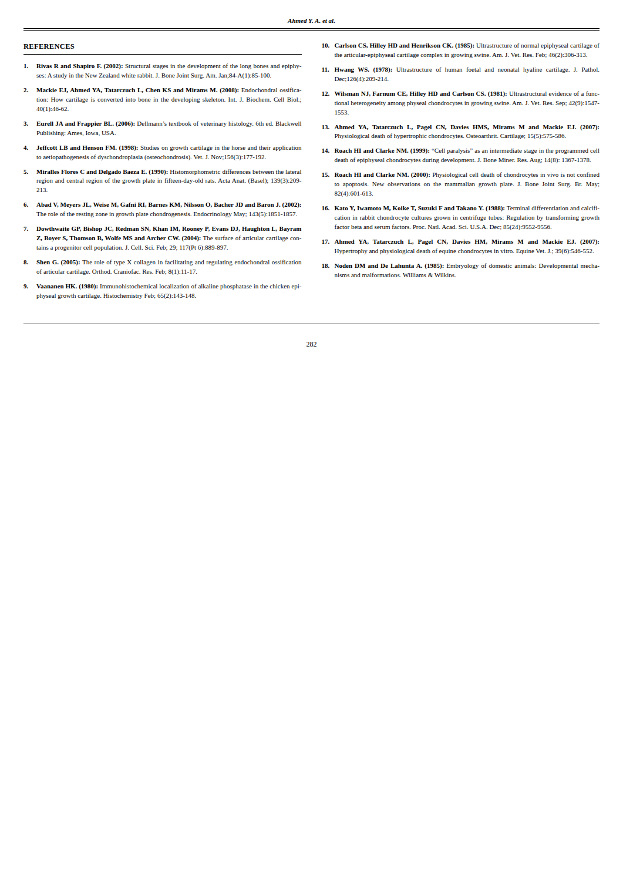Ahmed Y. A. et al.
REFERENCES
Rivas R and Shapiro F. (2002): Structural stages in the development of the long bones and epiphyses: A study in the New Zealand white rabbit. J. Bone Joint Surg. Am. Jan;84-A(1):85-100.
Mackie EJ, Ahmed YA, Tatarczuch L, Chen KS and Mirams M. (2008): Endochondral ossification: How cartilage is converted into bone in the developing skeleton. Int. J. Biochem. Cell Biol.; 40(1):46-62.
Eurell JA and Frappier BL. (2006): Dellmann’s textbook of veterinary histology. 6th ed. Blackwell Publishing: Ames, Iowa, USA.
Jeffcott LB and Henson FM. (1998): Studies on growth cartilage in the horse and their application to aetiopathogenesis of dyschondroplasia (osteochondrosis). Vet. J. Nov;156(3):177-192.
Miralles Flores C and Delgado Baeza E. (1990): Histomorphometric differences between the lateral region and central region of the growth plate in fifteen-day-old rats. Acta Anat. (Basel); 139(3):209-213.
Abad V, Meyers JL, Weise M, Gafni RI, Barnes KM, Nilsson O, Bacher JD and Baron J. (2002): The role of the resting zone in growth plate chondrogenesis. Endocrinology May; 143(5):1851-1857.
Dowthwaite GP, Bishop JC, Redman SN, Khan IM, Rooney P, Evans DJ, Haughton L, Bayram Z, Boyer S, Thomson B, Wolfe MS and Archer CW. (2004): The surface of articular cartilage contains a progenitor cell population. J. Cell. Sci. Feb; 29; 117(Pt 6):889-897.
Shen G. (2005): The role of type X collagen in facilitating and regulating endochondral ossification of articular cartilage. Orthod. Craniofac. Res. Feb; 8(1):11-17.
Vaananen HK. (1980): Immunohistochemical localization of alkaline phosphatase in the chicken epiphyseal growth cartilage. Histochemistry Feb; 65(2):143-148.
Carlson CS, Hilley HD and Henrikson CK. (1985): Ultrastructure of normal epiphyseal cartilage of the articular-epiphyseal cartilage complex in growing swine. Am. J. Vet. Res. Feb; 46(2):306-313.
Hwang WS. (1978): Ultrastructure of human foetal and neonatal hyaline cartilage. J. Pathol. Dec;126(4):209-214.
Wilsman NJ, Farnum CE, Hilley HD and Carlson CS. (1981): Ultrastructural evidence of a functional heterogeneity among physeal chondrocytes in growing swine. Am. J. Vet. Res. Sep; 42(9):1547-1553.
Ahmed YA, Tatarczuch L, Pagel CN, Davies HMS, Mirams M and Mackie EJ. (2007): Physiological death of hypertrophic chondrocytes. Osteoarthrit. Cartilage; 15(5):575-586.
Roach HI and Clarke NM. (1999): “Cell paralysis” as an intermediate stage in the programmed cell death of epiphyseal chondrocytes during development. J. Bone Miner. Res. Aug; 14(8): 1367-1378.
Roach HI and Clarke NM. (2000): Physiological cell death of chondrocytes in vivo is not confined to apoptosis. New observations on the mammalian growth plate. J. Bone Joint Surg. Br. May; 82(4):601-613.
Kato Y, Iwamoto M, Koike T, Suzuki F and Takano Y. (1988): Terminal differentiation and calcification in rabbit chondrocyte cultures grown in centrifuge tubes: Regulation by transforming growth factor beta and serum factors. Proc. Natl. Acad. Sci. U.S.A. Dec; 85(24):9552-9556.
Ahmed YA, Tatarczuch L, Pagel CN, Davies HM, Mirams M and Mackie EJ. (2007): Hypertrophy and physiological death of equine chondrocytes in vitro. Equine Vet. J.; 39(6):546-552.
Noden DM and De Lahunta A. (1985): Embryology of domestic animals: Developmental mechanisms and malformations. Williams & Wilkins.
282